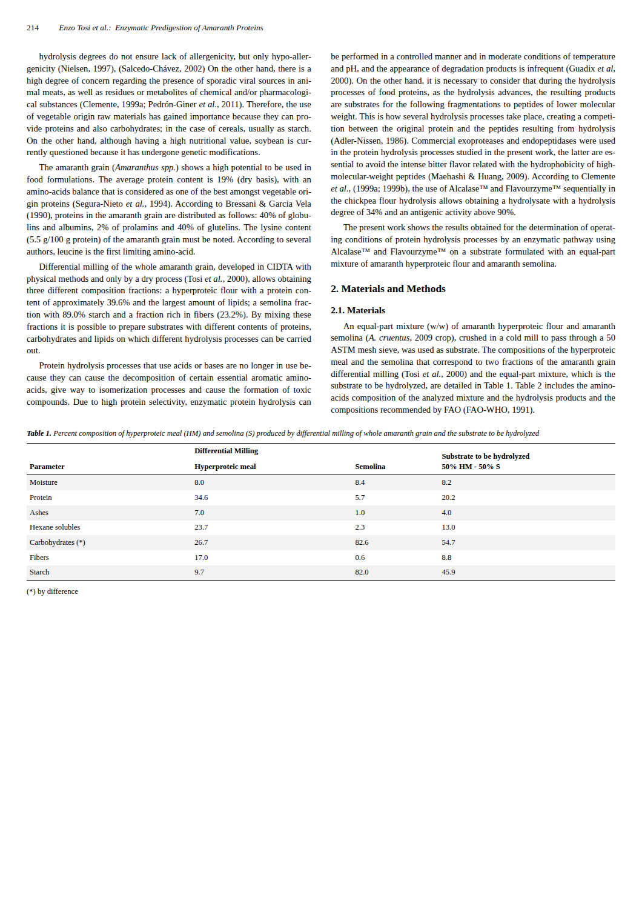214 Enzo Tosi et al.: Enzymatic Predigestion of Amaranth Proteins
hydrolysis degrees do not ensure lack of allergenicity, but only hypo-allergenicity (Nielsen, 1997), (Salcedo-Chávez, 2002) On the other hand, there is a high degree of concern regarding the presence of sporadic viral sources in animal meats, as well as residues or metabolites of chemical and/or pharmacological substances (Clemente, 1999a; Pedrón-Giner et al., 2011). Therefore, the use of vegetable origin raw materials has gained importance because they can provide proteins and also carbohydrates; in the case of cereals, usually as starch. On the other hand, although having a high nutritional value, soybean is currently questioned because it has undergone genetic modifications.
The amaranth grain (Amaranthus spp.) shows a high potential to be used in food formulations. The average protein content is 19% (dry basis), with an amino-acids balance that is considered as one of the best amongst vegetable origin proteins (Segura-Nieto et al., 1994). According to Bressani & Garcia Vela (1990), proteins in the amaranth grain are distributed as follows: 40% of globulins and albumins, 2% of prolamins and 40% of glutelins. The lysine content (5.5 g/100 g protein) of the amaranth grain must be noted. According to several authors, leucine is the first limiting amino-acid.
Differential milling of the whole amaranth grain, developed in CIDTA with physical methods and only by a dry process (Tosi et al., 2000), allows obtaining three different composition fractions: a hyperproteic flour with a protein content of approximately 39.6% and the largest amount of lipids; a semolina fraction with 89.0% starch and a fraction rich in fibers (23.2%). By mixing these fractions it is possible to prepare substrates with different contents of proteins, carbohydrates and lipids on which different hydrolysis processes can be carried out.
Protein hydrolysis processes that use acids or bases are no longer in use because they can cause the decomposition of certain essential aromatic amino-acids, give way to isomerization processes and cause the formation of toxic compounds. Due to high protein selectivity, enzymatic protein hydrolysis can be performed in a controlled manner and in moderate conditions of temperature and pH, and the appearance of degradation products is infrequent (Guadix et al, 2000). On the other hand, it is necessary to consider that during the hydrolysis processes of food proteins, as the hydrolysis advances, the resulting products are substrates for the following fragmentations to peptides of lower molecular weight. This is how several hydrolysis processes take place, creating a competition between the original protein and the peptides resulting from hydrolysis (Adler-Nissen, 1986). Commercial exoproteases and endopeptidases were used in the protein hydrolysis processes studied in the present work, the latter are essential to avoid the intense bitter flavor related with the hydrophobicity of high-molecular-weight peptides (Maehashi & Huang, 2009). According to Clemente et al., (1999a; 1999b), the use of Alcalase™ and Flavourzyme™ sequentially in the chickpea flour hydrolysis allows obtaining a hydrolysate with a hydrolysis degree of 34% and an antigenic activity above 90%.
The present work shows the results obtained for the determination of operating conditions of protein hydrolysis processes by an enzymatic pathway using Alcalase™ and Flavourzyme™ on a substrate formulated with an equal-part mixture of amaranth hyperproteic flour and amaranth semolina.
2. Materials and Methods
2.1. Materials
An equal-part mixture (w/w) of amaranth hyperproteic flour and amaranth semolina (A. cruentus, 2009 crop), crushed in a cold mill to pass through a 50 ASTM mesh sieve, was used as substrate. The compositions of the hyperproteic meal and the semolina that correspond to two fractions of the amaranth grain differential milling (Tosi et al., 2000) and the equal-part mixture, which is the substrate to be hydrolyzed, are detailed in Table 1. Table 2 includes the amino-acids composition of the analyzed mixture and the hydrolysis products and the compositions recommended by FAO (FAO-WHO, 1991).
Table 1. Percent composition of hyperproteic meal (HM) and semolina (S) produced by differential milling of whole amaranth grain and the substrate to be hydrolyzed
| Parameter | Differential Milling | Substrate to be hydrolyzed 50% HM - 50% S |
| --- | --- | --- |
| Hyperproteic meal | Semolina |
| Moisture | 8.0 | 8.4 | 8.2 |
| Protein | 34.6 | 5.7 | 20.2 |
| Ashes | 7.0 | 1.0 | 4.0 |
| Hexane solubles | 23.7 | 2.3 | 13.0 |
| Carbohydrates (*) | 26.7 | 82.6 | 54.7 |
| Fibers | 17.0 | 0.6 | 8.8 |
| Starch | 9.7 | 82.0 | 45.9 |
(*) by difference